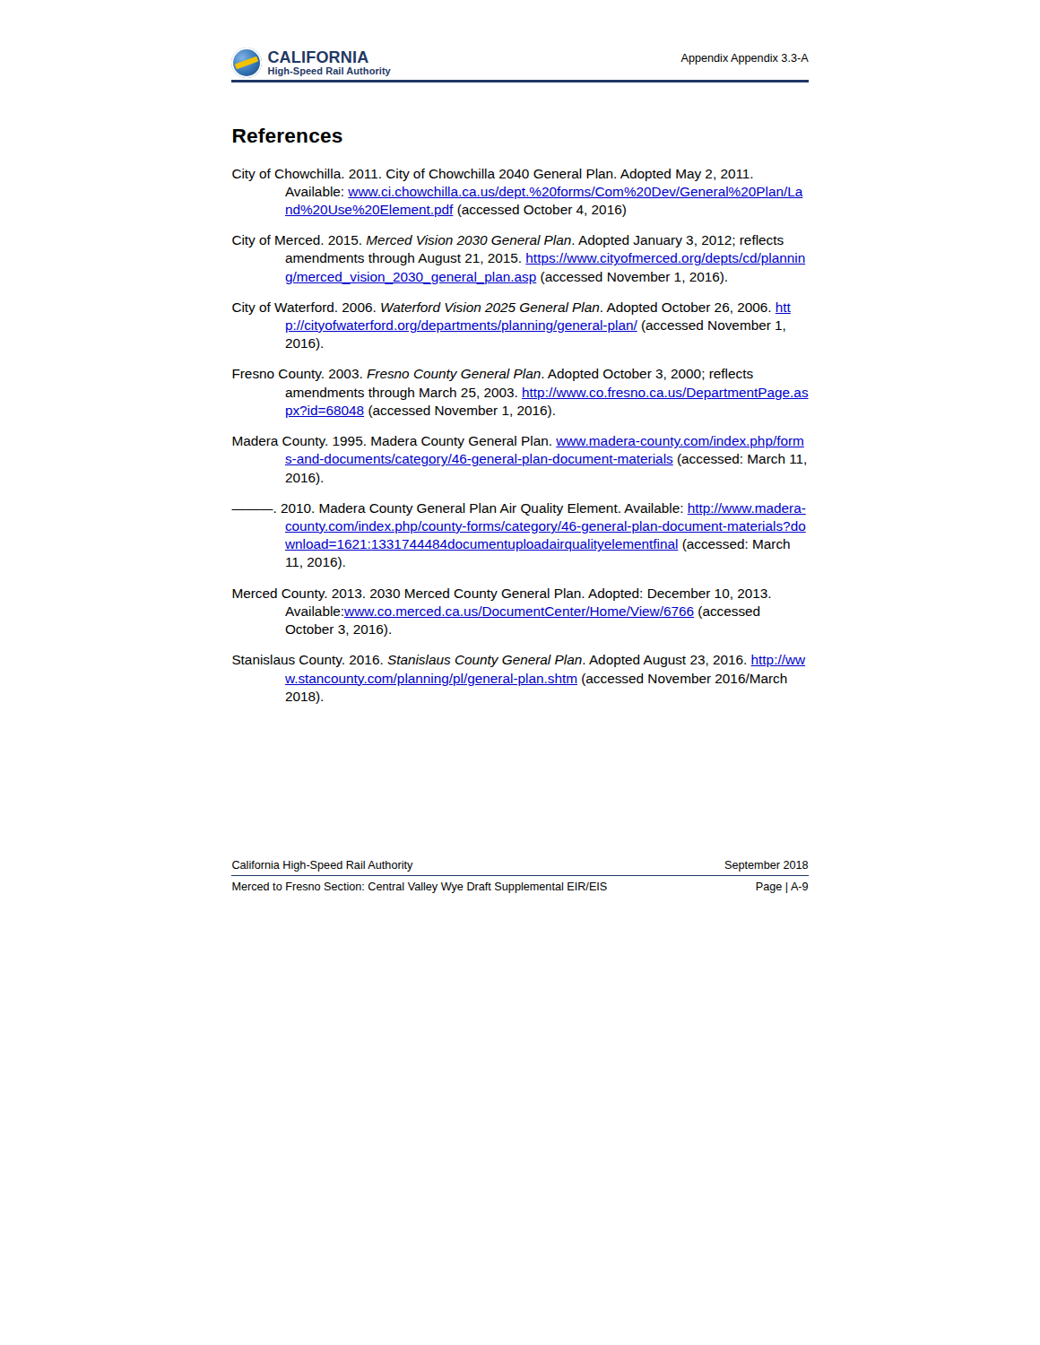CALIFORNIA High-Speed Rail Authority
Appendix Appendix 3.3-A
References
City of Chowchilla. 2011. City of Chowchilla 2040 General Plan. Adopted May 2, 2011. Available: www.ci.chowchilla.ca.us/dept.%20forms/Com%20Dev/General%20Plan/Land%20Use%20Element.pdf (accessed October 4, 2016)
City of Merced. 2015. Merced Vision 2030 General Plan. Adopted January 3, 2012; reflects amendments through August 21, 2015. https://www.cityofmerced.org/depts/cd/planning/merced_vision_2030_general_plan.asp (accessed November 1, 2016).
City of Waterford. 2006. Waterford Vision 2025 General Plan. Adopted October 26, 2006. http://cityofwaterford.org/departments/planning/general-plan/ (accessed November 1, 2016).
Fresno County. 2003. Fresno County General Plan. Adopted October 3, 2000; reflects amendments through March 25, 2003. http://www.co.fresno.ca.us/DepartmentPage.aspx?id=68048 (accessed November 1, 2016).
Madera County. 1995. Madera County General Plan. www.madera-county.com/index.php/forms-and-documents/category/46-general-plan-document-materials (accessed: March 11, 2016).
———. 2010. Madera County General Plan Air Quality Element. Available: http://www.madera-county.com/index.php/county-forms/category/46-general-plan-document-materials?download=1621:1331744484documentuploadairqualityelementfinal (accessed: March 11, 2016).
Merced County. 2013. 2030 Merced County General Plan. Adopted: December 10, 2013. Available:www.co.merced.ca.us/DocumentCenter/Home/View/6766 (accessed October 3, 2016).
Stanislaus County. 2016. Stanislaus County General Plan. Adopted August 23, 2016. http://www.stancounty.com/planning/pl/general-plan.shtm (accessed November 2016/March 2018).
California High-Speed Rail Authority
September 2018
Merced to Fresno Section: Central Valley Wye Draft Supplemental EIR/EIS
Page | A-9